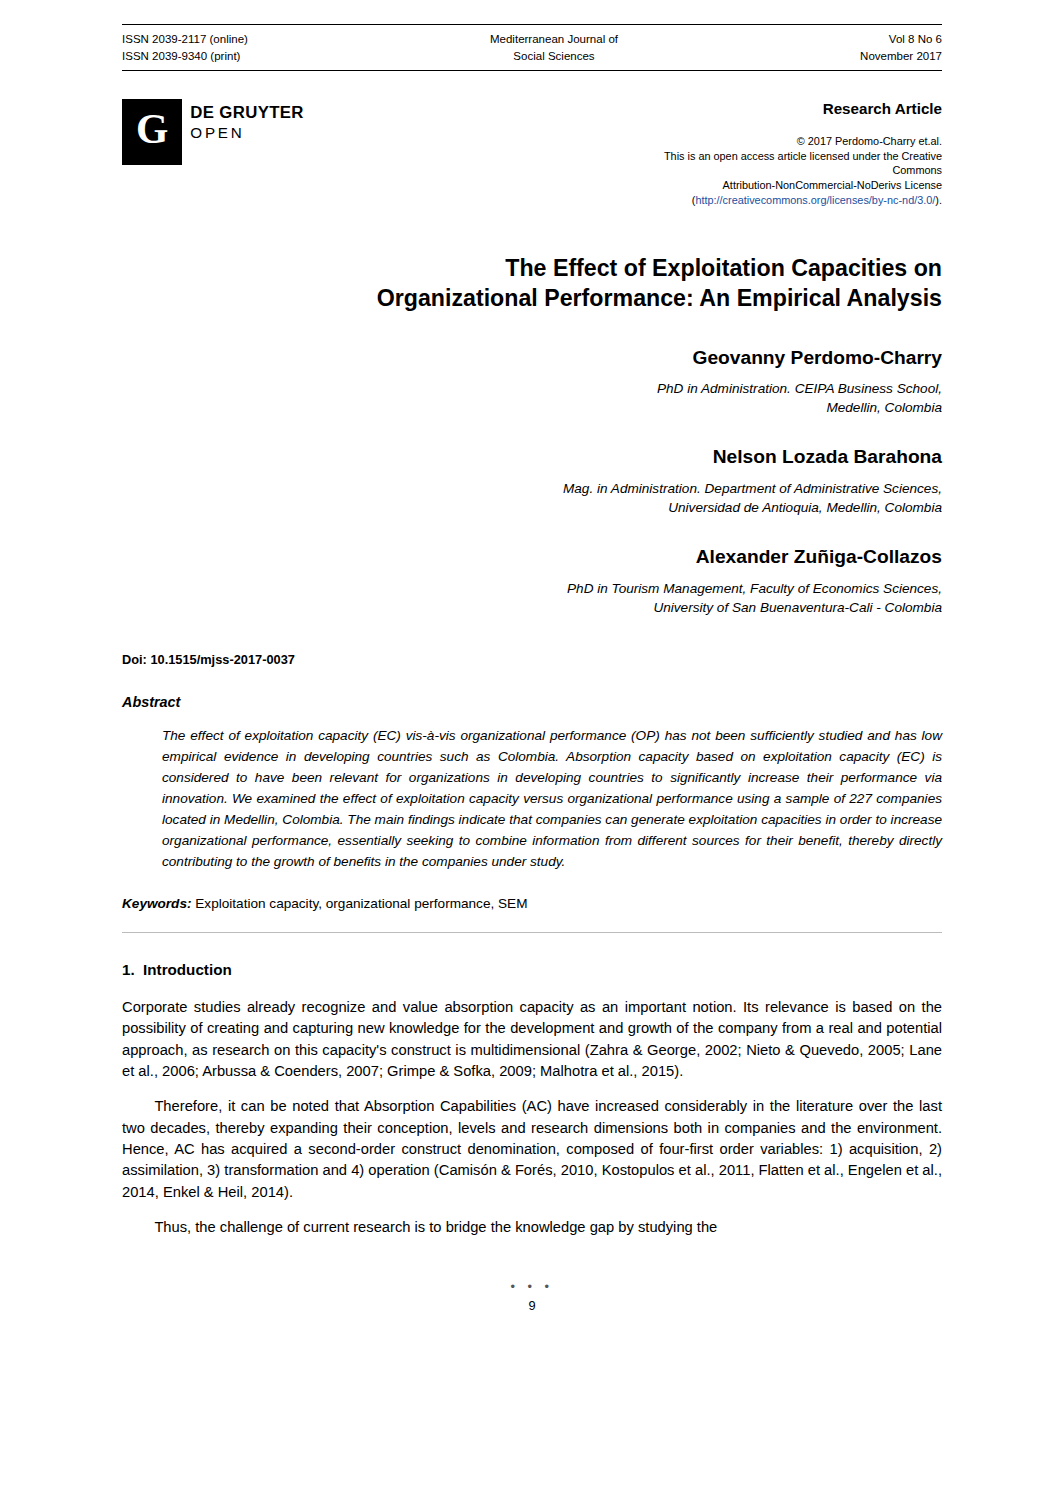ISSN 2039-2117 (online)
ISSN 2039-9340 (print)
Mediterranean Journal of
Social Sciences
Vol 8 No 6
November 2017
G
DE GRUYTER
OPEN
Research Article
© 2017 Perdomo-Charry et.al.
This is an open access article licensed under the Creative Commons
Attribution-NonCommercial-NoDerivs License
(http://creativecommons.org/licenses/by-nc-nd/3.0/).
The Effect of Exploitation Capacities on
Organizational Performance: An Empirical Analysis
Geovanny Perdomo-Charry
PhD in Administration. CEIPA Business School,
Medellin, Colombia
Nelson Lozada Barahona
Mag. in Administration. Department of Administrative Sciences,
Universidad de Antioquia, Medellin, Colombia
Alexander Zuñiga-Collazos
PhD in Tourism Management, Faculty of Economics Sciences,
University of San Buenaventura-Cali - Colombia
Doi: 10.1515/mjss-2017-0037
Abstract
The effect of exploitation capacity (EC) vis-à-vis organizational performance (OP) has not been sufficiently studied and has low empirical evidence in developing countries such as Colombia. Absorption capacity based on exploitation capacity (EC) is considered to have been relevant for organizations in developing countries to significantly increase their performance via innovation. We examined the effect of exploitation capacity versus organizational performance using a sample of 227 companies located in Medellin, Colombia. The main findings indicate that companies can generate exploitation capacities in order to increase organizational performance, essentially seeking to combine information from different sources for their benefit, thereby directly contributing to the growth of benefits in the companies under study.
Keywords: Exploitation capacity, organizational performance, SEM
1. Introduction
Corporate studies already recognize and value absorption capacity as an important notion. Its relevance is based on the possibility of creating and capturing new knowledge for the development and growth of the company from a real and potential approach, as research on this capacity's construct is multidimensional (Zahra & George, 2002; Nieto & Quevedo, 2005; Lane et al., 2006; Arbussa & Coenders, 2007; Grimpe & Sofka, 2009; Malhotra et al., 2015).
Therefore, it can be noted that Absorption Capabilities (AC) have increased considerably in the literature over the last two decades, thereby expanding their conception, levels and research dimensions both in companies and the environment. Hence, AC has acquired a second-order construct denomination, composed of four-first order variables: 1) acquisition, 2) assimilation, 3) transformation and 4) operation (Camisón & Forés, 2010, Kostopulos et al., 2011, Flatten et al., Engelen et al., 2014, Enkel & Heil, 2014).
Thus, the challenge of current research is to bridge the knowledge gap by studying the
• • •
9